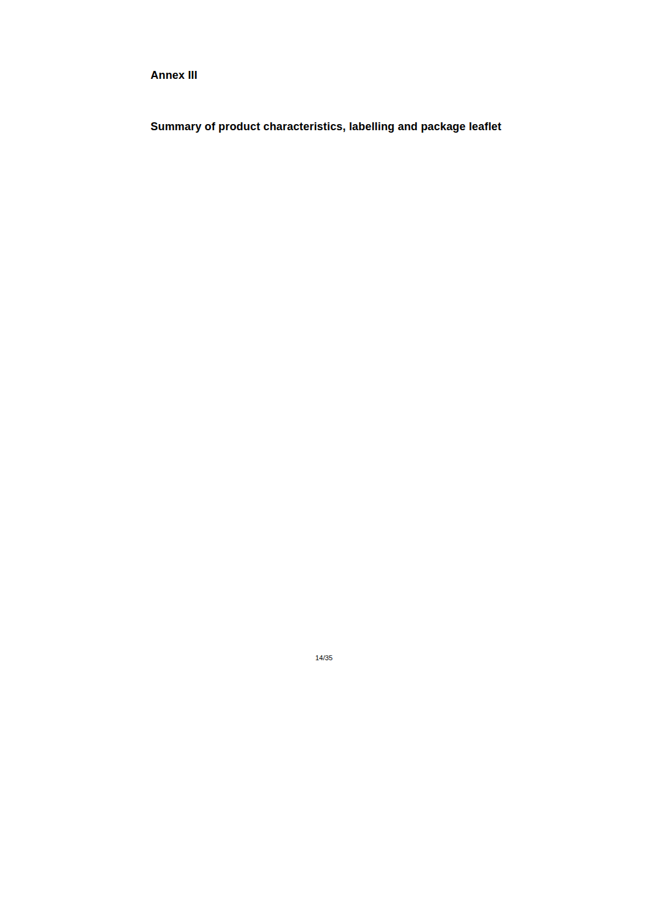Annex III
Summary of product characteristics, labelling and package leaflet
14/35